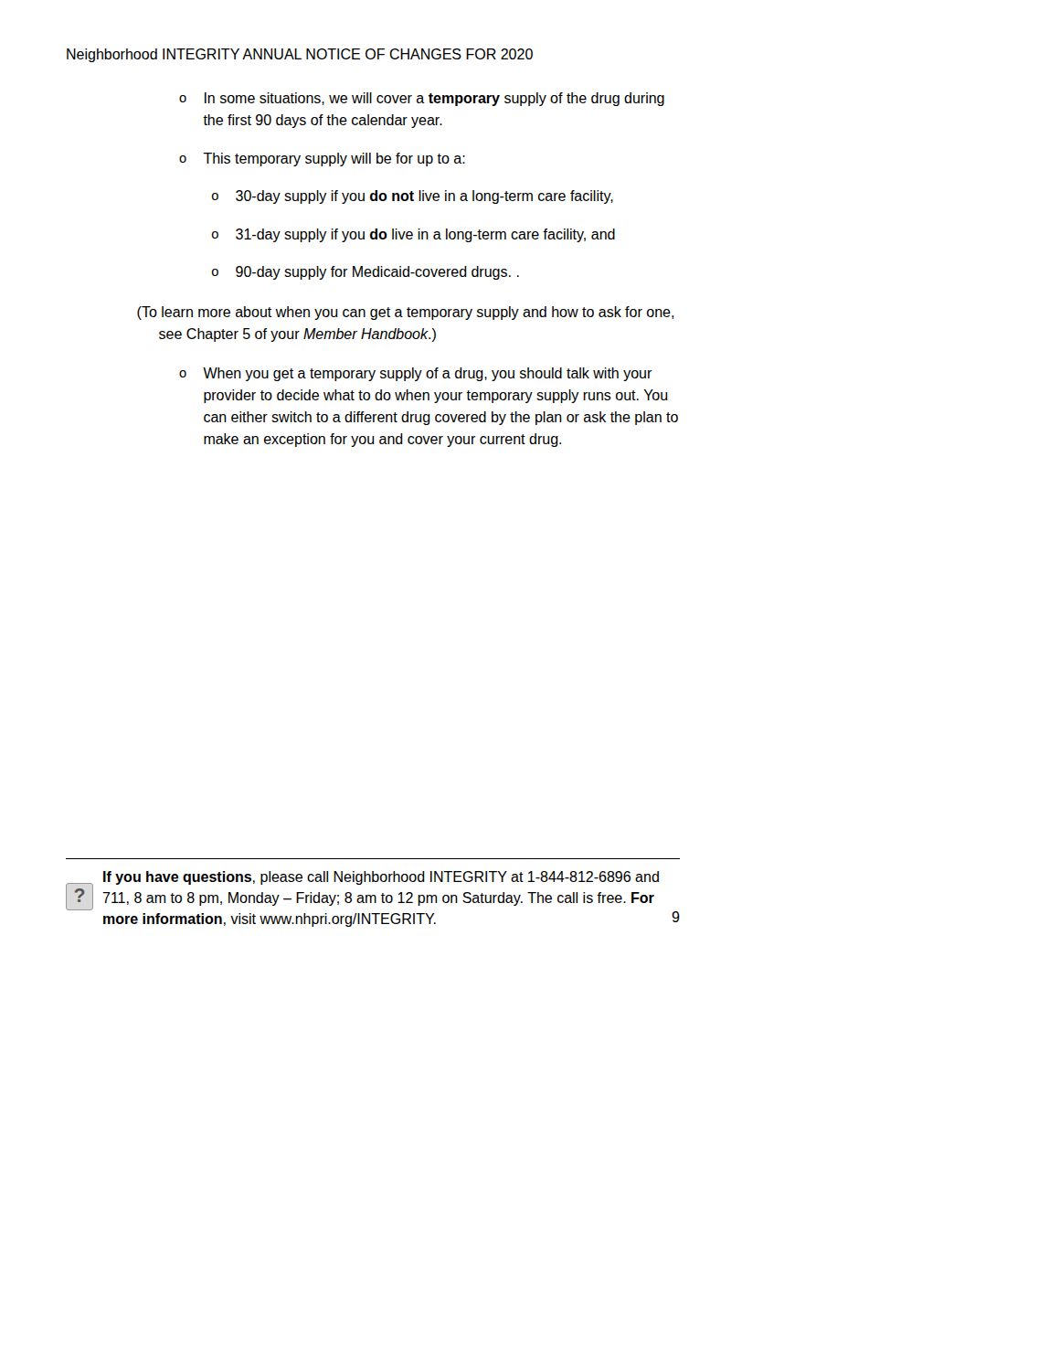Neighborhood INTEGRITY ANNUAL NOTICE OF CHANGES FOR 2020
In some situations, we will cover a temporary supply of the drug during the first 90 days of the calendar year.
This temporary supply will be for up to a:
30-day supply if you do not live in a long-term care facility,
31-day supply if you do live in a long-term care facility, and
90-day supply for Medicaid-covered drugs. .
(To learn more about when you can get a temporary supply and how to ask for one,see Chapter 5 of your Member Handbook.)
When you get a temporary supply of a drug, you should talk with your provider to decide what to do when your temporary supply runs out. You can either switch to a different drug covered by the plan or ask the plan to make an exception for you and cover your current drug.
?
If you have questions, please call Neighborhood INTEGRITY at 1-844-812-6896 and 711, 8 am to 8 pm, Monday – Friday; 8 am to 12 pm on Saturday. The call is free. For more information, visit www.nhpri.org/INTEGRITY.
9